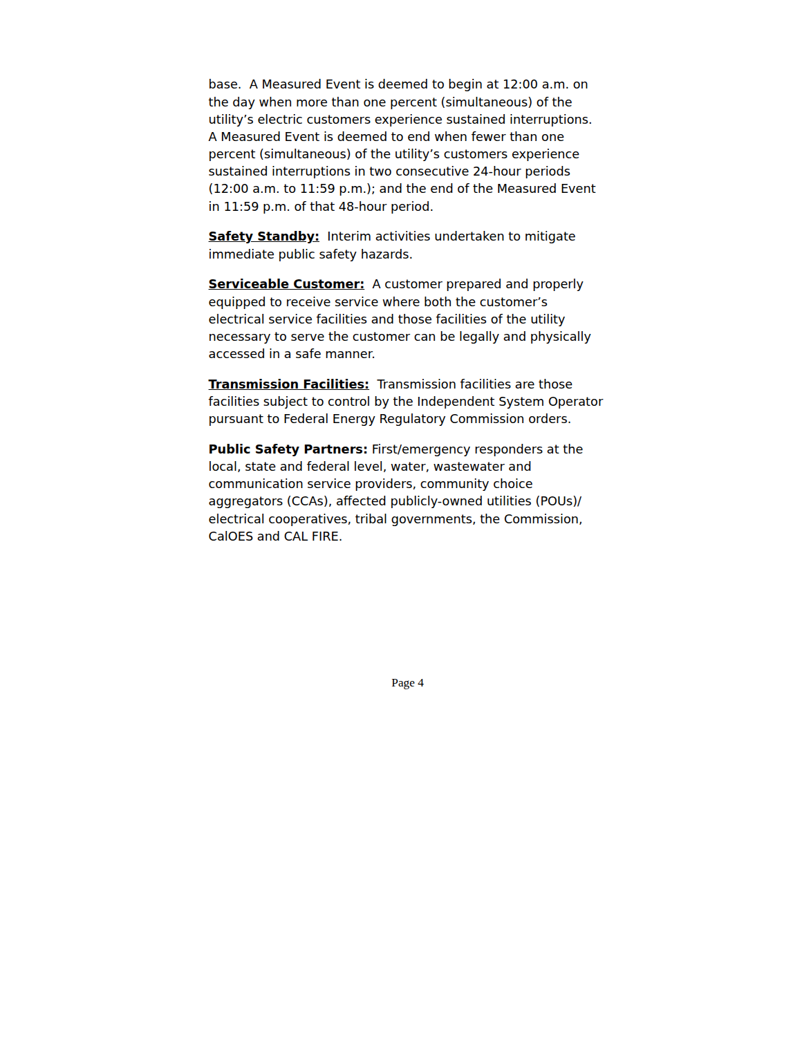base. A Measured Event is deemed to begin at 12:00 a.m. on the day when more than one percent (simultaneous) of the utility’s electric customers experience sustained interruptions. A Measured Event is deemed to end when fewer than one percent (simultaneous) of the utility’s customers experience sustained interruptions in two consecutive 24-hour periods (12:00 a.m. to 11:59 p.m.); and the end of the Measured Event in 11:59 p.m. of that 48-hour period.
Safety Standby: Interim activities undertaken to mitigate immediate public safety hazards.
Serviceable Customer: A customer prepared and properly equipped to receive service where both the customer’s electrical service facilities and those facilities of the utility necessary to serve the customer can be legally and physically accessed in a safe manner.
Transmission Facilities: Transmission facilities are those facilities subject to control by the Independent System Operator pursuant to Federal Energy Regulatory Commission orders.
Public Safety Partners: First/emergency responders at the local, state and federal level, water, wastewater and communication service providers, community choice aggregators (CCAs), affected publicly-owned utilities (POUs)/ electrical cooperatives, tribal governments, the Commission, CalOES and CAL FIRE.
Page 4